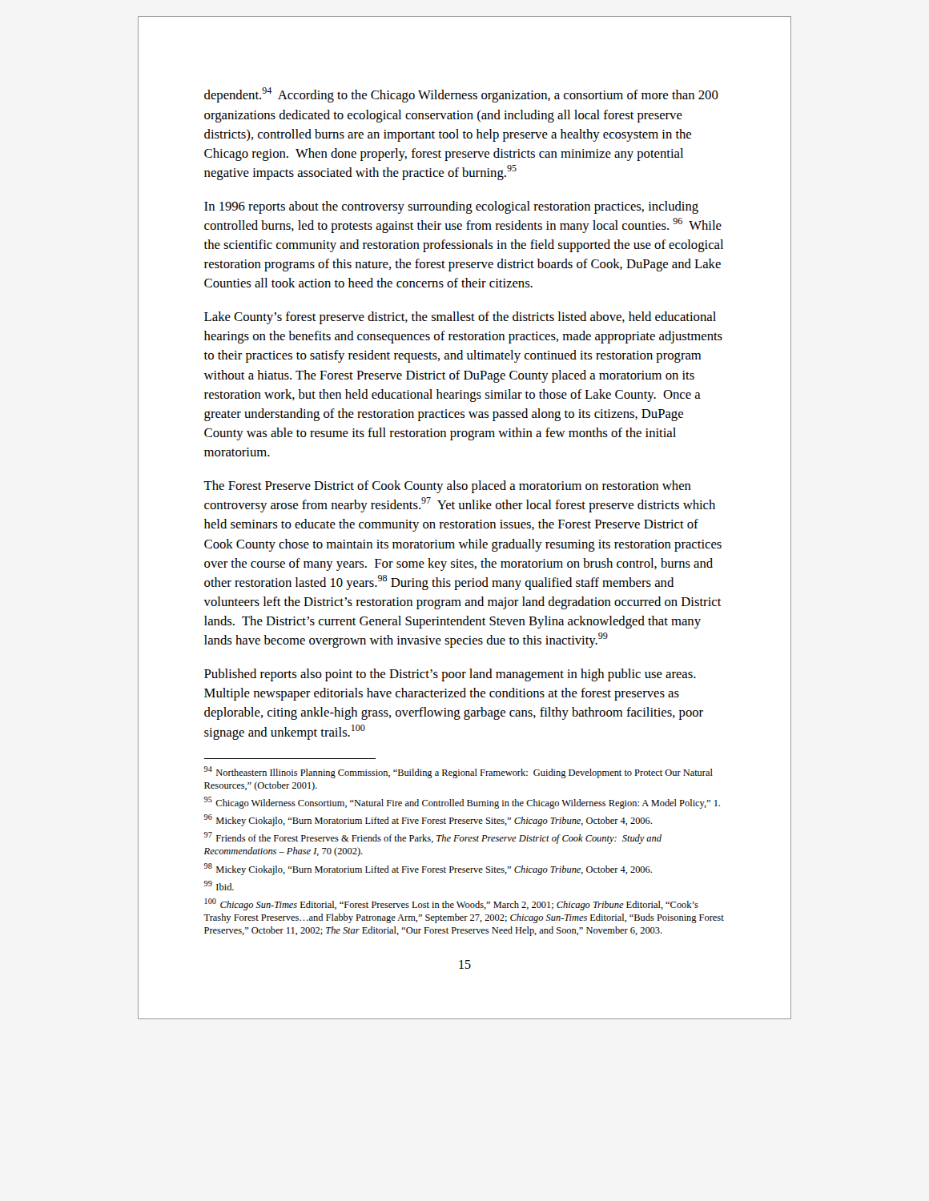dependent.94 According to the Chicago Wilderness organization, a consortium of more than 200 organizations dedicated to ecological conservation (and including all local forest preserve districts), controlled burns are an important tool to help preserve a healthy ecosystem in the Chicago region. When done properly, forest preserve districts can minimize any potential negative impacts associated with the practice of burning.95
In 1996 reports about the controversy surrounding ecological restoration practices, including controlled burns, led to protests against their use from residents in many local counties. 96 While the scientific community and restoration professionals in the field supported the use of ecological restoration programs of this nature, the forest preserve district boards of Cook, DuPage and Lake Counties all took action to heed the concerns of their citizens.
Lake County’s forest preserve district, the smallest of the districts listed above, held educational hearings on the benefits and consequences of restoration practices, made appropriate adjustments to their practices to satisfy resident requests, and ultimately continued its restoration program without a hiatus. The Forest Preserve District of DuPage County placed a moratorium on its restoration work, but then held educational hearings similar to those of Lake County. Once a greater understanding of the restoration practices was passed along to its citizens, DuPage County was able to resume its full restoration program within a few months of the initial moratorium.
The Forest Preserve District of Cook County also placed a moratorium on restoration when controversy arose from nearby residents.97 Yet unlike other local forest preserve districts which held seminars to educate the community on restoration issues, the Forest Preserve District of Cook County chose to maintain its moratorium while gradually resuming its restoration practices over the course of many years. For some key sites, the moratorium on brush control, burns and other restoration lasted 10 years.98 During this period many qualified staff members and volunteers left the District’s restoration program and major land degradation occurred on District lands. The District’s current General Superintendent Steven Bylina acknowledged that many lands have become overgrown with invasive species due to this inactivity.99
Published reports also point to the District’s poor land management in high public use areas. Multiple newspaper editorials have characterized the conditions at the forest preserves as deplorable, citing ankle-high grass, overflowing garbage cans, filthy bathroom facilities, poor signage and unkempt trails.100
94 Northeastern Illinois Planning Commission, “Building a Regional Framework: Guiding Development to Protect Our Natural Resources,” (October 2001).
95 Chicago Wilderness Consortium, “Natural Fire and Controlled Burning in the Chicago Wilderness Region: A Model Policy,” 1.
96 Mickey Ciokajlo, “Burn Moratorium Lifted at Five Forest Preserve Sites,” Chicago Tribune, October 4, 2006.
97 Friends of the Forest Preserves & Friends of the Parks, The Forest Preserve District of Cook County: Study and Recommendations – Phase I, 70 (2002).
98 Mickey Ciokajlo, “Burn Moratorium Lifted at Five Forest Preserve Sites,” Chicago Tribune, October 4, 2006.
99 Ibid.
100 Chicago Sun-Times Editorial, “Forest Preserves Lost in the Woods,” March 2, 2001; Chicago Tribune Editorial, “Cook’s Trashy Forest Preserves…and Flabby Patronage Arm,” September 27, 2002; Chicago Sun-Times Editorial, “Buds Poisoning Forest Preserves,” October 11, 2002; The Star Editorial, “Our Forest Preserves Need Help, and Soon,” November 6, 2003.
15